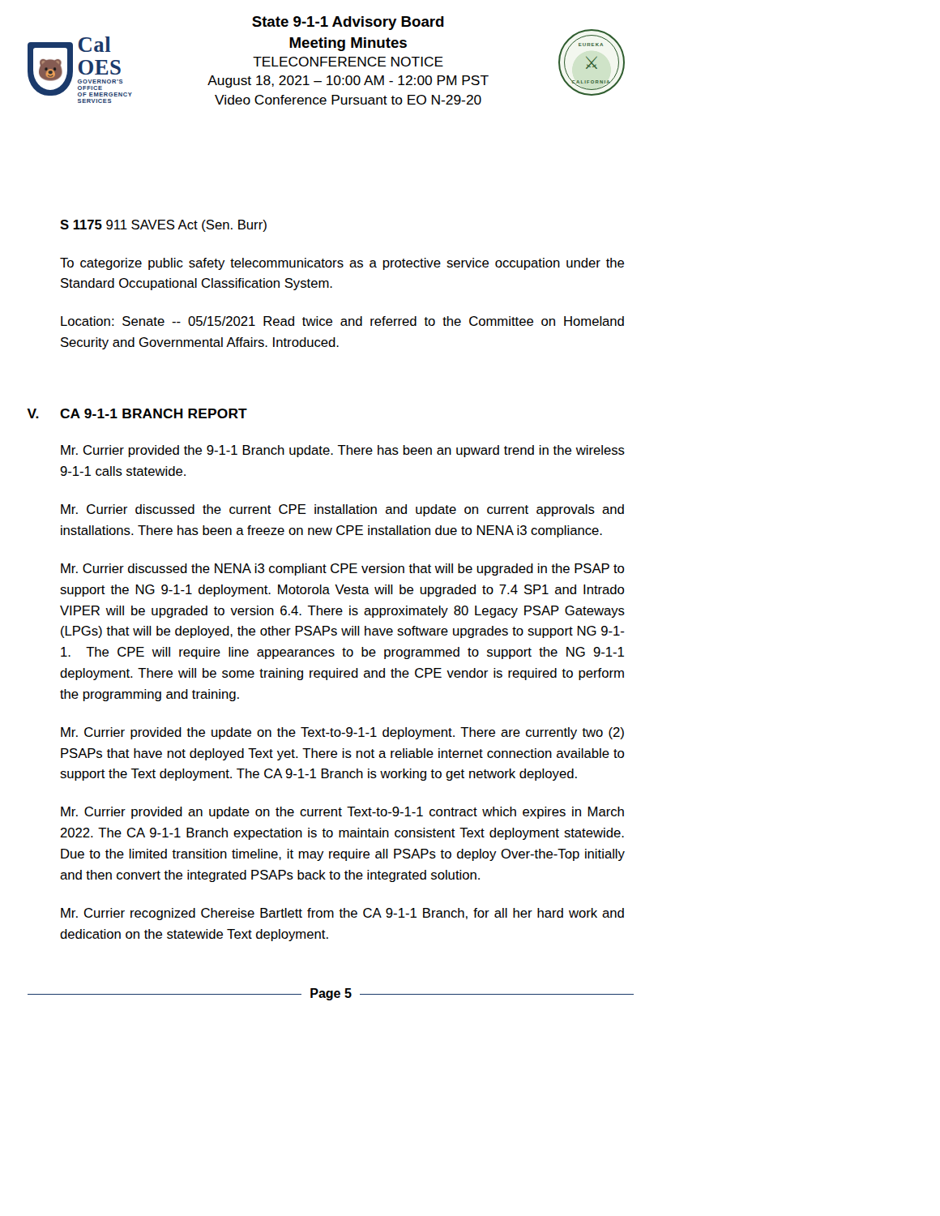🐻
Cal OES
Governor’s Office
of Emergency Services
State 9-1-1 Advisory Board
Meeting Minutes
TELECONFERENCE NOTICE
August 18, 2021 – 10:00 AM - 12:00 PM PST
Video Conference Pursuant to EO N-29-20
EUREKA
⚔
CALIFORNIA
S 1175 911 SAVES Act (Sen. Burr)
To categorize public safety telecommunicators as a protective service occupation under the Standard Occupational Classification System.
Location: Senate -- 05/15/2021 Read twice and referred to the Committee on Homeland Security and Governmental Affairs. Introduced.
V.
CA 9-1-1 BRANCH REPORT
Mr. Currier provided the 9-1-1 Branch update. There has been an upward trend in the wireless 9-1-1 calls statewide.
Mr. Currier discussed the current CPE installation and update on current approvals and installations. There has been a freeze on new CPE installation due to NENA i3 compliance.
Mr. Currier discussed the NENA i3 compliant CPE version that will be upgraded in the PSAP to support the NG 9-1-1 deployment. Motorola Vesta will be upgraded to 7.4 SP1 and Intrado VIPER will be upgraded to version 6.4. There is approximately 80 Legacy PSAP Gateways (LPGs) that will be deployed, the other PSAPs will have software upgrades to support NG 9-1-1. The CPE will require line appearances to be programmed to support the NG 9-1-1 deployment. There will be some training required and the CPE vendor is required to perform the programming and training.
Mr. Currier provided the update on the Text-to-9-1-1 deployment. There are currently two (2) PSAPs that have not deployed Text yet. There is not a reliable internet connection available to support the Text deployment. The CA 9-1-1 Branch is working to get network deployed.
Mr. Currier provided an update on the current Text-to-9-1-1 contract which expires in March 2022. The CA 9-1-1 Branch expectation is to maintain consistent Text deployment statewide. Due to the limited transition timeline, it may require all PSAPs to deploy Over-the-Top initially and then convert the integrated PSAPs back to the integrated solution.
Mr. Currier recognized Chereise Bartlett from the CA 9-1-1 Branch, for all her hard work and dedication on the statewide Text deployment.
Page 5